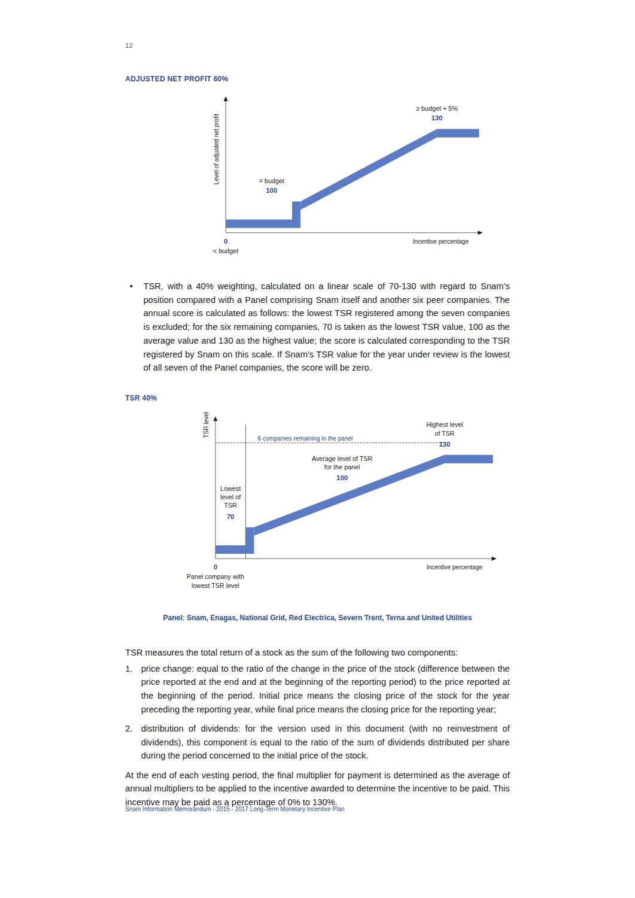12
ADJUSTED NET PROFIT 60%
Level of adjusted net profit Incentive percentage = budget 100 ≥ budget + 5% 130 0 < budget
•
TSR, with a 40% weighting, calculated on a linear scale of 70-130 with regard to Snam’s position compared with a Panel comprising Snam itself and another six peer companies. The annual score is calculated as follows: the lowest TSR registered among the seven companies is excluded; for the six remaining companies, 70 is taken as the lowest TSR value, 100 as the average value and 130 as the highest value; the score is calculated corresponding to the TSR registered by Snam on this scale. If Snam's TSR value for the year under review is the lowest of all seven of the Panel companies, the score will be zero.
TSR 40%
TSR level Incentive percentage 6 companies remaining in the panel Highest level of TSR 130 Average level of TSR for the panel 100 Lowest level of TSR 70 0 Panel company with lowest TSR level
Panel: Snam, Enagas, National Grid, Red Electrica, Severn Trent, Terna and United Utilities
TSR measures the total return of a stock as the sum of the following two components:
price change: equal to the ratio of the change in the price of the stock (difference between the price reported at the end and at the beginning of the reporting period) to the price reported at the beginning of the period. Initial price means the closing price of the stock for the year preceding the reporting year, while final price means the closing price for the reporting year;
distribution of dividends: for the version used in this document (with no reinvestment of dividends), this component is equal to the ratio of the sum of dividends distributed per share during the period concerned to the initial price of the stock.
At the end of each vesting period, the final multiplier for payment is determined as the average of annual multipliers to be applied to the incentive awarded to determine the incentive to be paid. This incentive may be paid as a percentage of 0% to 130%.
Snam Information Memorandum - 2015 - 2017 Long-Term Monetary Incentive Plan